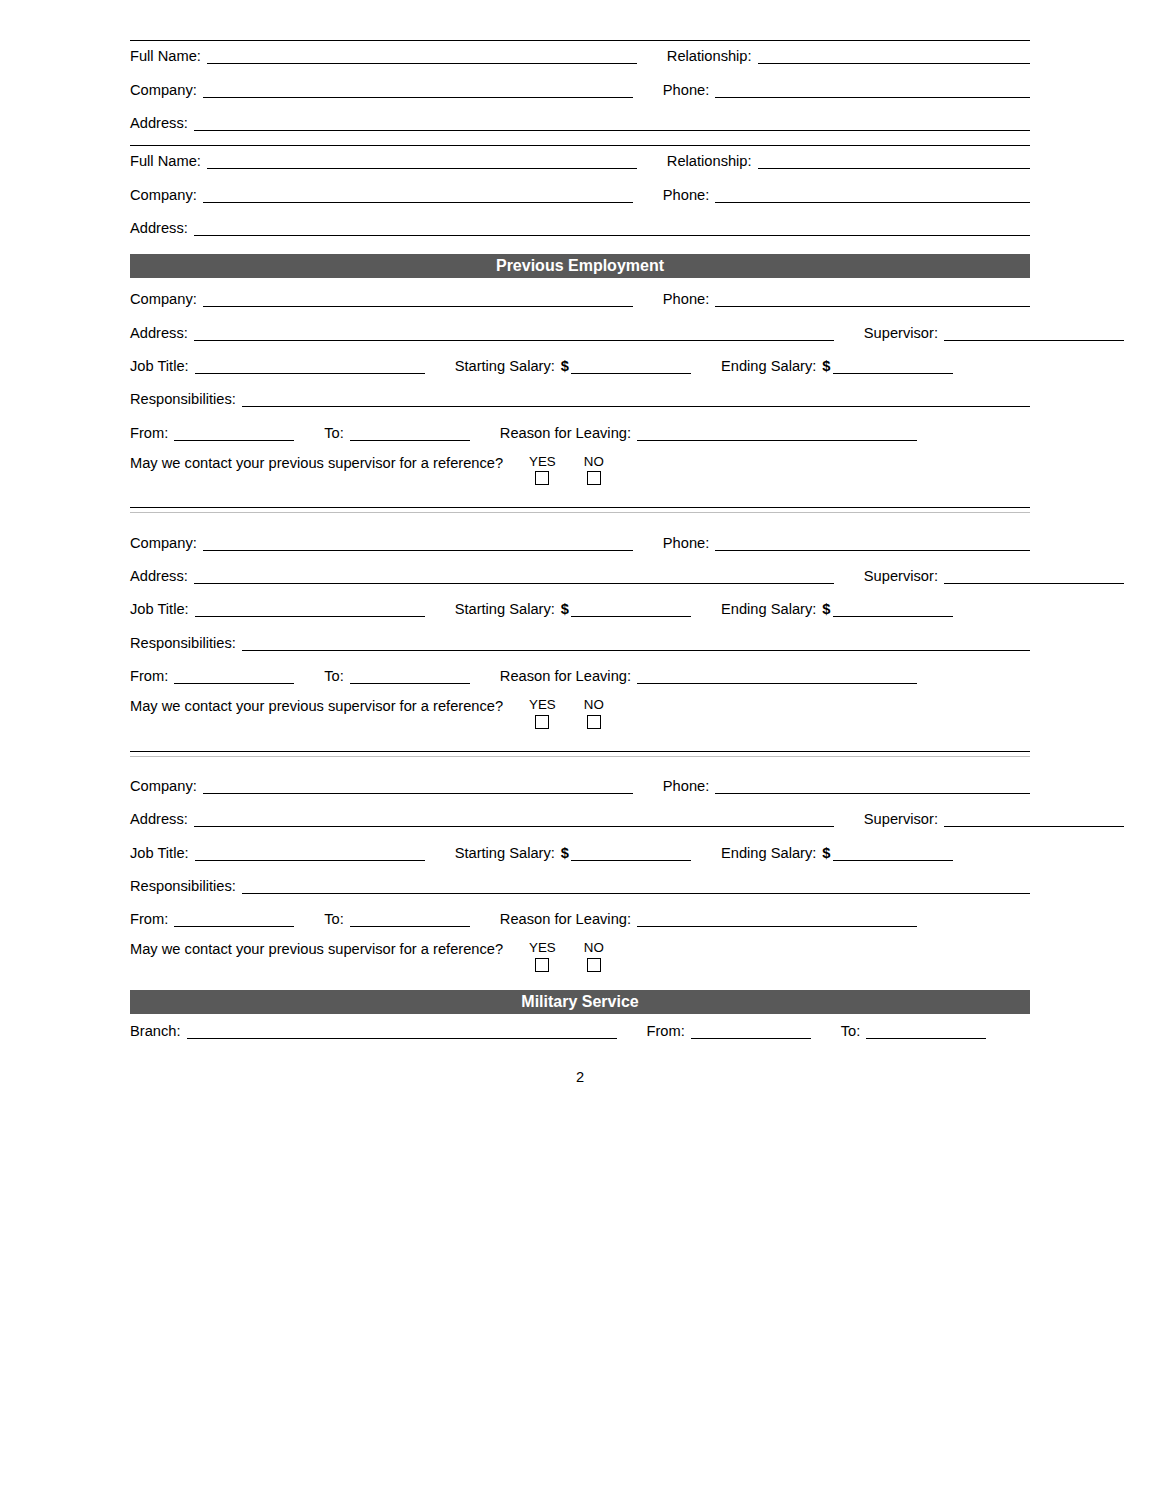Full Name:
Relationship:
Company:
Phone:
Address:
Full Name:
Relationship:
Company:
Phone:
Address:
Previous Employment
Company:
Phone:
Address:
Supervisor:
Job Title:
Starting Salary:$
Ending Salary:$
Responsibilities:
From:
To:
Reason for Leaving:
May we contact your previous supervisor for a reference?
YES
NO
Company:
Phone:
Address:
Supervisor:
Job Title:
Starting Salary:$
Ending Salary:$
Responsibilities:
From:
To:
Reason for Leaving:
May we contact your previous supervisor for a reference?
YES
NO
Company:
Phone:
Address:
Supervisor:
Job Title:
Starting Salary:$
Ending Salary:$
Responsibilities:
From:
To:
Reason for Leaving:
May we contact your previous supervisor for a reference?
YES
NO
Military Service
Branch:
From:
To:
2